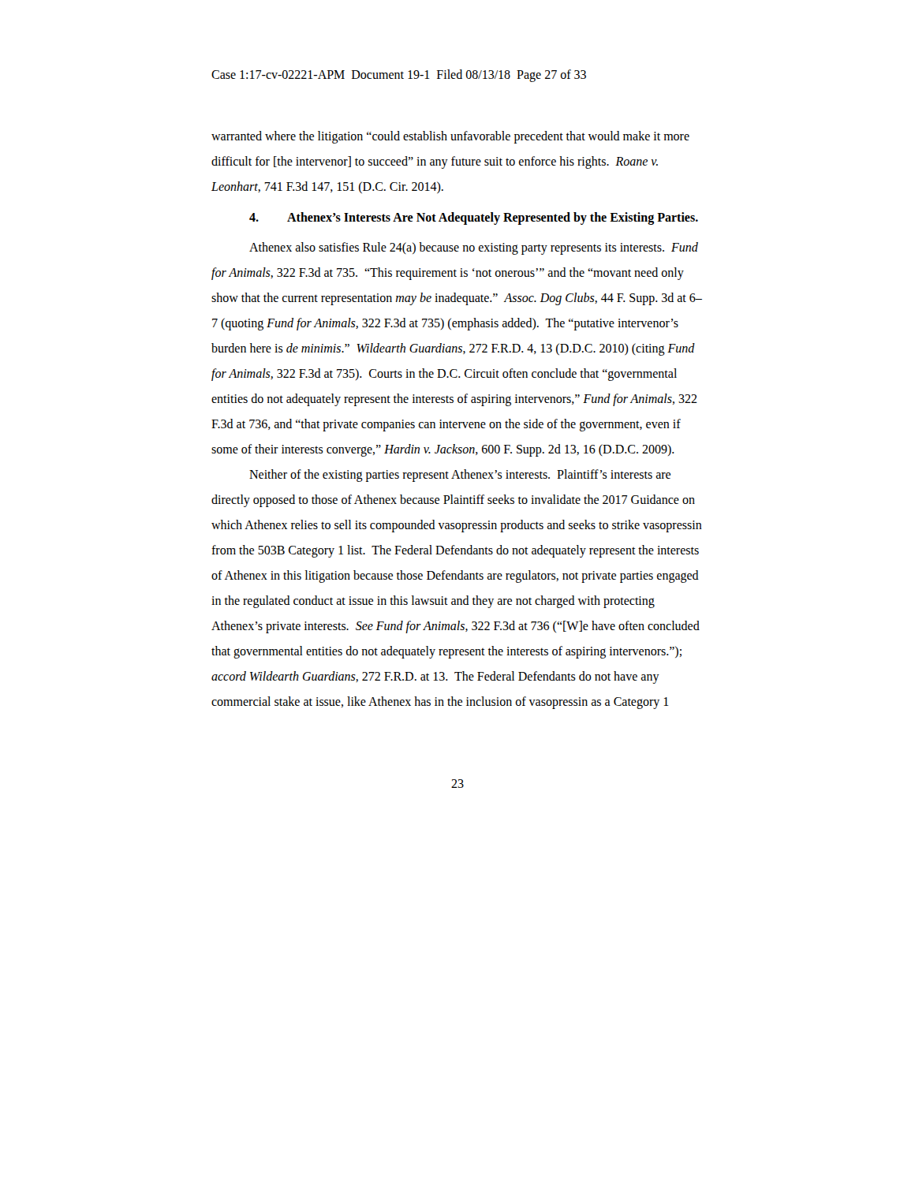Case 1:17-cv-02221-APM Document 19-1 Filed 08/13/18 Page 27 of 33
warranted where the litigation “could establish unfavorable precedent that would make it more difficult for [the intervenor] to succeed” in any future suit to enforce his rights. Roane v. Leonhart, 741 F.3d 147, 151 (D.C. Cir. 2014).
4.
Athenex’s Interests Are Not Adequately Represented by the Existing Parties.
Athenex also satisfies Rule 24(a) because no existing party represents its interests. Fund for Animals, 322 F.3d at 735. “This requirement is ‘not onerous’” and the “movant need only show that the current representation may be inadequate.” Assoc. Dog Clubs, 44 F. Supp. 3d at 6–7 (quoting Fund for Animals, 322 F.3d at 735) (emphasis added). The “putative intervenor’s burden here is de minimis.” Wildearth Guardians, 272 F.R.D. 4, 13 (D.D.C. 2010) (citing Fund for Animals, 322 F.3d at 735). Courts in the D.C. Circuit often conclude that “governmental entities do not adequately represent the interests of aspiring intervenors,” Fund for Animals, 322 F.3d at 736, and “that private companies can intervene on the side of the government, even if some of their interests converge,” Hardin v. Jackson, 600 F. Supp. 2d 13, 16 (D.D.C. 2009).
Neither of the existing parties represent Athenex’s interests. Plaintiff’s interests are directly opposed to those of Athenex because Plaintiff seeks to invalidate the 2017 Guidance on which Athenex relies to sell its compounded vasopressin products and seeks to strike vasopressin from the 503B Category 1 list. The Federal Defendants do not adequately represent the interests of Athenex in this litigation because those Defendants are regulators, not private parties engaged in the regulated conduct at issue in this lawsuit and they are not charged with protecting Athenex’s private interests. See Fund for Animals, 322 F.3d at 736 (“[W]e have often concluded that governmental entities do not adequately represent the interests of aspiring intervenors.”); accord Wildearth Guardians, 272 F.R.D. at 13. The Federal Defendants do not have any commercial stake at issue, like Athenex has in the inclusion of vasopressin as a Category 1
23